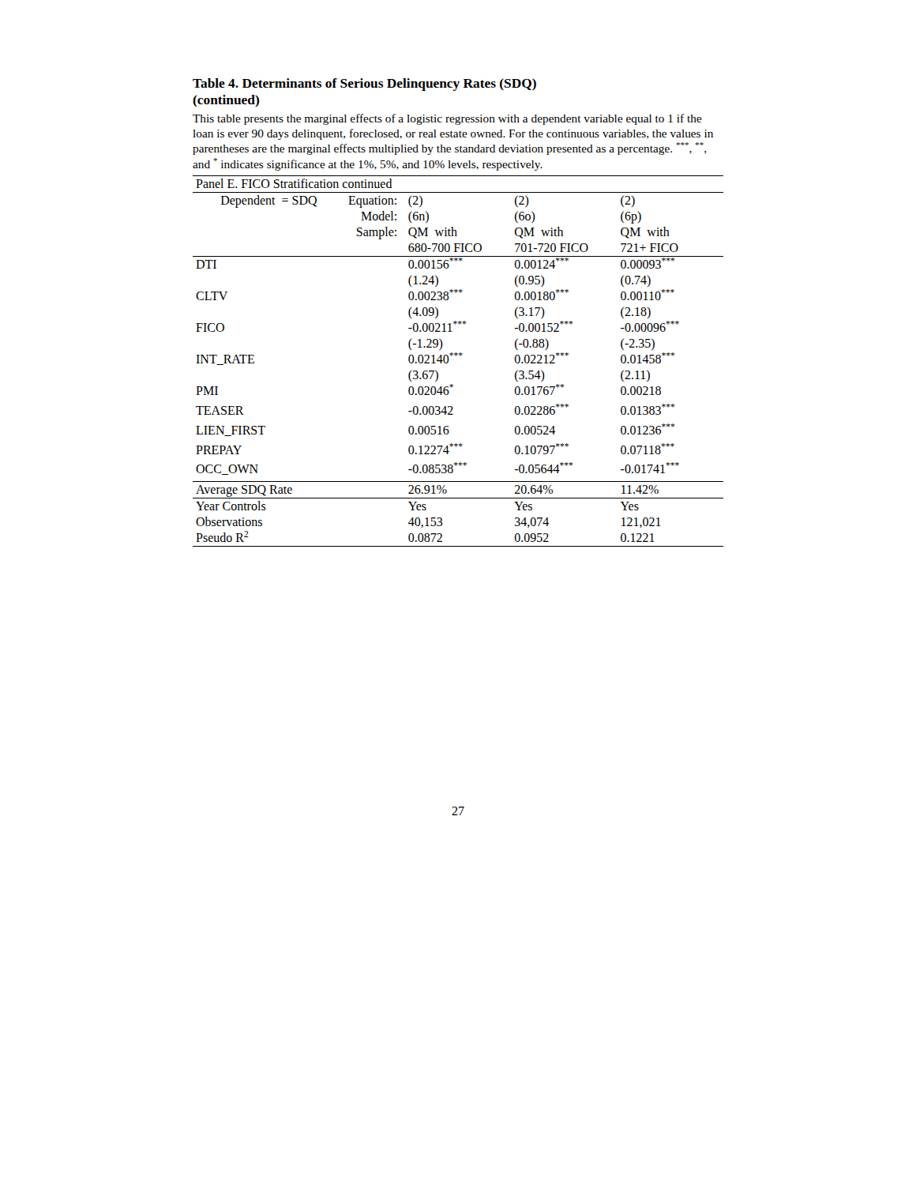Table 4. Determinants of Serious Delinquency Rates (SDQ)
(continued)
This table presents the marginal effects of a logistic regression with a dependent variable equal to 1 if the loan is ever 90 days delinquent, foreclosed, or real estate owned. For the continuous variables, the values in parentheses are the marginal effects multiplied by the standard deviation presented as a percentage. ***, **, and * indicates significance at the 1%, 5%, and 10% levels, respectively.
| Panel E. FICO Stratification continued |
| Dependent = SDQ | Equation: | (2) | (2) | (2) |
| | Model: | (6n) | (6o) | (6p) |
| | Sample: | QM with | QM with | QM with |
| | | 680-700 FICO | 701-720 FICO | 721+ FICO |
| DTI | | 0.00156 *** | 0.00124 *** | 0.00093 *** |
| | | (1.24) | (0.95) | (0.74) |
| CLTV | | 0.00238 *** | 0.00180 *** | 0.00110 *** |
| | | (4.09) | (3.17) | (2.18) |
| FICO | | -0.00211 *** | -0.00152 *** | -0.00096 *** |
| | | (-1.29) | (-0.88) | (-2.35) |
| INT_RATE | | 0.02140 *** | 0.02212 *** | 0.01458 *** |
| | | (3.67) | (3.54) | (2.11) |
| PMI | | 0.02046 * | 0.01767 ** | 0.00218 |
| TEASER | | -0.00342 | 0.02286 *** | 0.01383 *** |
| LIEN_FIRST | | 0.00516 | 0.00524 | 0.01236 *** |
| PREPAY | | 0.12274 *** | 0.10797 *** | 0.07118 *** |
| OCC_OWN | | -0.08538 *** | -0.05644 *** | -0.01741 *** |
| Average SDQ Rate | | 26.91% | 20.64% | 11.42% |
| Year Controls | | Yes | Yes | Yes |
| Observations | | 40,153 | 34,074 | 121,021 |
| Pseudo R 2 | | 0.0872 | 0.0952 | 0.1221 |
27